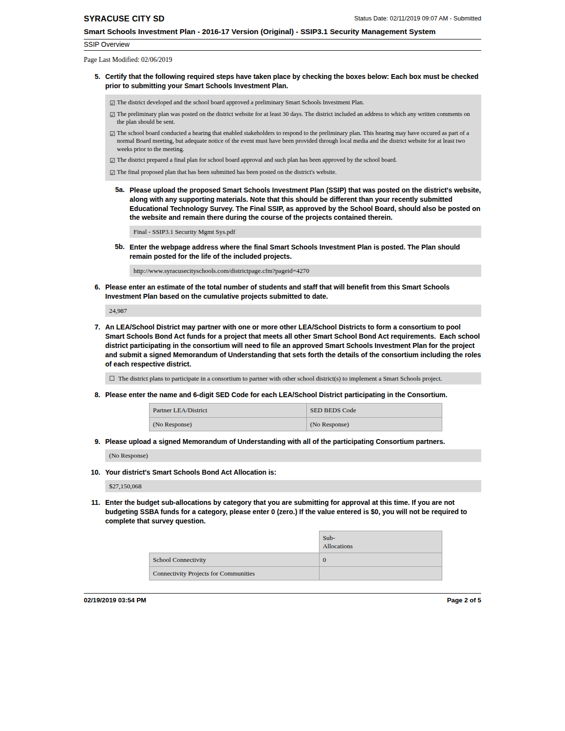SYRACUSE CITY SD
Status Date: 02/11/2019 09:07 AM - Submitted
Smart Schools Investment Plan - 2016-17 Version (Original) - SSIP3.1 Security Management System
SSIP Overview
Page Last Modified: 02/06/2019
5.
Certify that the following required steps have taken place by checking the boxes below: Each box must be checked prior to submitting your Smart Schools Investment Plan.
☑The district developed and the school board approved a preliminary Smart Schools Investment Plan.
☑The preliminary plan was posted on the district website for at least 30 days. The district included an address to which any written comments on the plan should be sent.
☑The school board conducted a hearing that enabled stakeholders to respond to the preliminary plan. This hearing may have occured as part of a normal Board meeting, but adequate notice of the event must have been provided through local media and the district website for at least two weeks prior to the meeting.
☑The district prepared a final plan for school board approval and such plan has been approved by the school board.
☑The final proposed plan that has been submitted has been posted on the district's website.
5a.
Please upload the proposed Smart Schools Investment Plan (SSIP) that was posted on the district's website, along with any supporting materials. Note that this should be different than your recently submitted Educational Technology Survey. The Final SSIP, as approved by the School Board, should also be posted on the website and remain there during the course of the projects contained therein.
Final - SSIP3.1 Security Mgmt Sys.pdf
5b.
Enter the webpage address where the final Smart Schools Investment Plan is posted. The Plan should remain posted for the life of the included projects.
http://www.syracusecityschools.com/districtpage.cfm?pageid=4270
6.
Please enter an estimate of the total number of students and staff that will benefit from this Smart Schools Investment Plan based on the cumulative projects submitted to date.
24,987
7.
An LEA/School District may partner with one or more other LEA/School Districts to form a consortium to pool Smart Schools Bond Act funds for a project that meets all other Smart School Bond Act requirements. Each school district participating in the consortium will need to file an approved Smart Schools Investment Plan for the project and submit a signed Memorandum of Understanding that sets forth the details of the consortium including the roles of each respective district.
☐ The district plans to participate in a consortium to partner with other school district(s) to implement a Smart Schools project.
8.
Please enter the name and 6-digit SED Code for each LEA/School District participating in the Consortium.
| Partner LEA/District | SED BEDS Code |
| --- | --- |
| (No Response) | (No Response) |
9.
Please upload a signed Memorandum of Understanding with all of the participating Consortium partners.
(No Response)
10.
Your district's Smart Schools Bond Act Allocation is:
$27,150,068
11.
Enter the budget sub-allocations by category that you are submitting for approval at this time. If you are not budgeting SSBA funds for a category, please enter 0 (zero.) If the value entered is $0, you will not be required to complete that survey question.
| | Sub- Allocations |
| School Connectivity | 0 |
| Connectivity Projects for Communities | |
02/19/2019 03:54 PM
Page 2 of 5